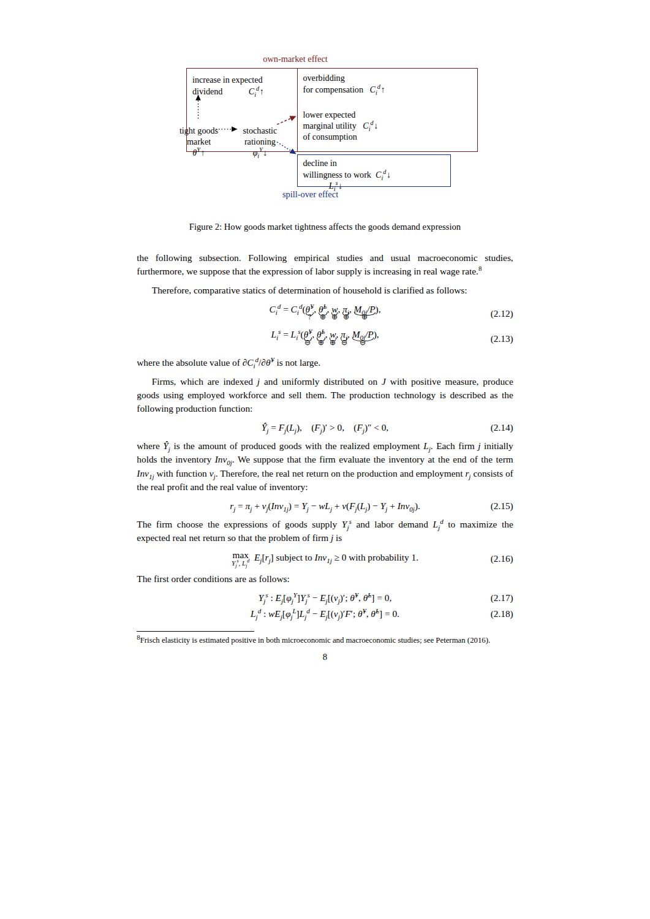own-market effect
spill-over effect
increase in expected
dividend Cid
overbidding
for compensation Cid
lower expected
marginal utility Cid
of consumption
tight goods
market
θY
stochastic
rationing
φiY
decline in
willingness to work Cid
Lis
Figure 2: How goods market tightness affects the goods demand expression
the following subsection. Following empirical studies and usual macroeconomic studies, furthermore, we suppose that the expression of labor supply is increasing in real wage rate.8
Therefore, comparative statics of determination of household is clarified as follows:
Cid = Cid(θ̃Y ?, θ̃L ⊕, w ⊕, πi ⊕, M0i/P ⊕),
(2.12)
Lis = Lis(θ̃Y ⊖, θ̃L ⊕, w ⊕, πi ⊖, M0i/P ⊖),
(2.13)
where the absolute value of ∂Cid/∂θ̃Y is not large.
Firms, which are indexed j and uniformly distributed on J with positive measure, produce goods using employed workforce and sell them. The production technology is described as the following production function:
Ŷj = Fj(Lj), (Fj)′ > 0, (Fj)″ < 0,
(2.14)
where Ŷj is the amount of produced goods with the realized employment Lj. Each firm j initially holds the inventory Inv0j. We suppose that the firm evaluate the inventory at the end of the term Inv1j with function vj. Therefore, the real net return on the production and employment rj consists of the real profit and the real value of inventory:
rj = πj + vj(Inv1j) = Yj − wLj + v(Fj(Lj) − Yj + Inv0j).
(2.15)
The firm choose the expressions of goods supply Yjs and labor demand Ljd to maximize the expected real net return so that the problem of firm j is
max Yjs, Ljd Ej[rj] subject to Inv1j ≥ 0 with probability 1.
(2.16)
The first order conditions are as follows:
Yjs : Ej[φjY]Yjs − Ej[(vj)′; θ̃Y, θ̃L] = 0,
(2.17)
Ljd : wEj[φjL]Ljd − Ej[(vj)′F′; θ̃Y, θ̃L] = 0.
(2.18)
8Frisch elasticity is estimated positive in both microeconomic and macroeconomic studies; see Peterman (2016).
8